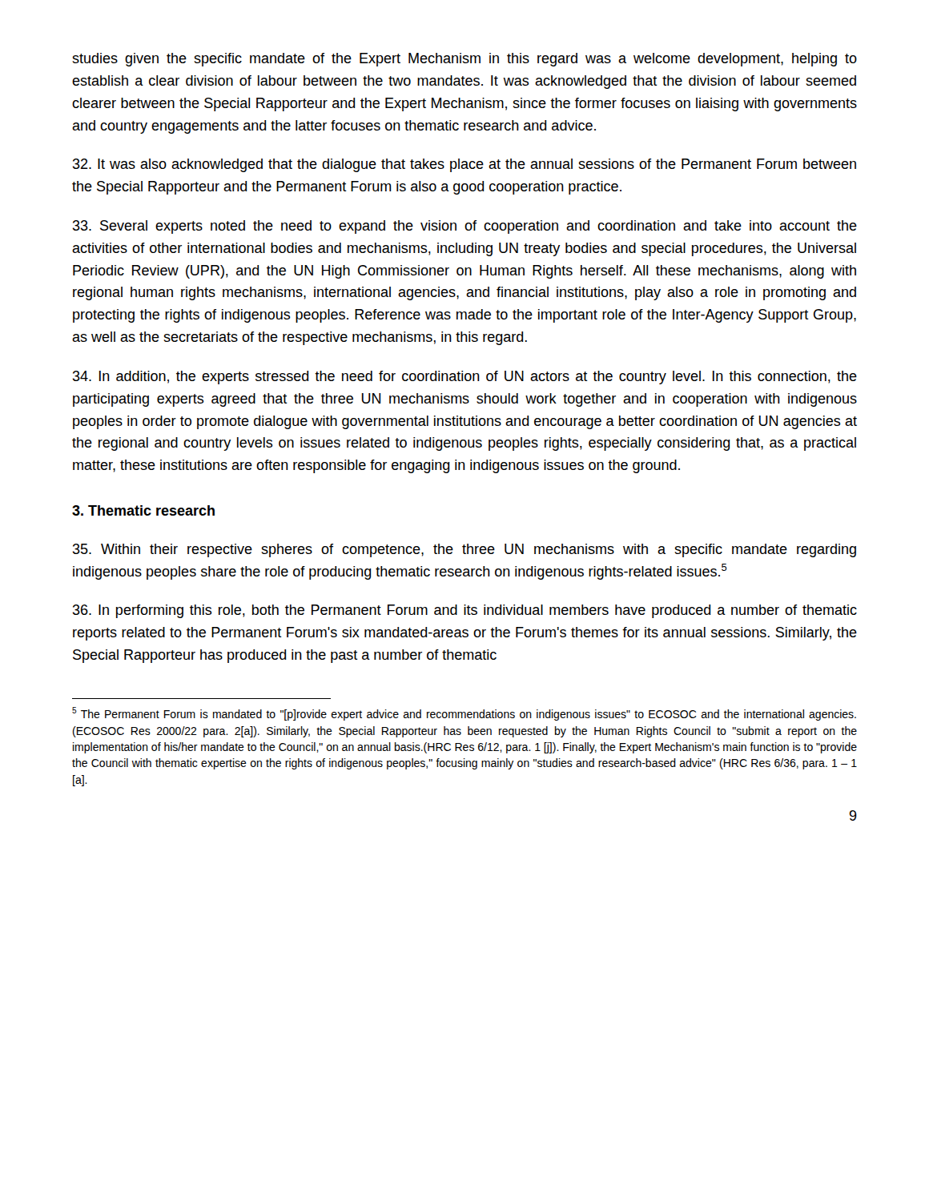studies given the specific mandate of the Expert Mechanism in this regard was a welcome development, helping to establish a clear division of labour between the two mandates. It was acknowledged that the division of labour seemed clearer between the Special Rapporteur and the Expert Mechanism, since the former focuses on liaising with governments and country engagements and the latter focuses on thematic research and advice.
32. It was also acknowledged that the dialogue that takes place at the annual sessions of the Permanent Forum between the Special Rapporteur and the Permanent Forum is also a good cooperation practice.
33. Several experts noted the need to expand the vision of cooperation and coordination and take into account the activities of other international bodies and mechanisms, including UN treaty bodies and special procedures, the Universal Periodic Review (UPR), and the UN High Commissioner on Human Rights herself. All these mechanisms, along with regional human rights mechanisms, international agencies, and financial institutions, play also a role in promoting and protecting the rights of indigenous peoples. Reference was made to the important role of the Inter-Agency Support Group, as well as the secretariats of the respective mechanisms, in this regard.
34. In addition, the experts stressed the need for coordination of UN actors at the country level. In this connection, the participating experts agreed that the three UN mechanisms should work together and in cooperation with indigenous peoples in order to promote dialogue with governmental institutions and encourage a better coordination of UN agencies at the regional and country levels on issues related to indigenous peoples rights, especially considering that, as a practical matter, these institutions are often responsible for engaging in indigenous issues on the ground.
3. Thematic research
35. Within their respective spheres of competence, the three UN mechanisms with a specific mandate regarding indigenous peoples share the role of producing thematic research on indigenous rights-related issues.5
36. In performing this role, both the Permanent Forum and its individual members have produced a number of thematic reports related to the Permanent Forum's six mandated-areas or the Forum's themes for its annual sessions. Similarly, the Special Rapporteur has produced in the past a number of thematic
5 The Permanent Forum is mandated to "[p]rovide expert advice and recommendations on indigenous issues" to ECOSOC and the international agencies.(ECOSOC Res 2000/22 para. 2[a]). Similarly, the Special Rapporteur has been requested by the Human Rights Council to "submit a report on the implementation of his/her mandate to the Council," on an annual basis.(HRC Res 6/12, para. 1 [j]). Finally, the Expert Mechanism's main function is to "provide the Council with thematic expertise on the rights of indigenous peoples," focusing mainly on "studies and research-based advice" (HRC Res 6/36, para. 1 – 1 [a].
9